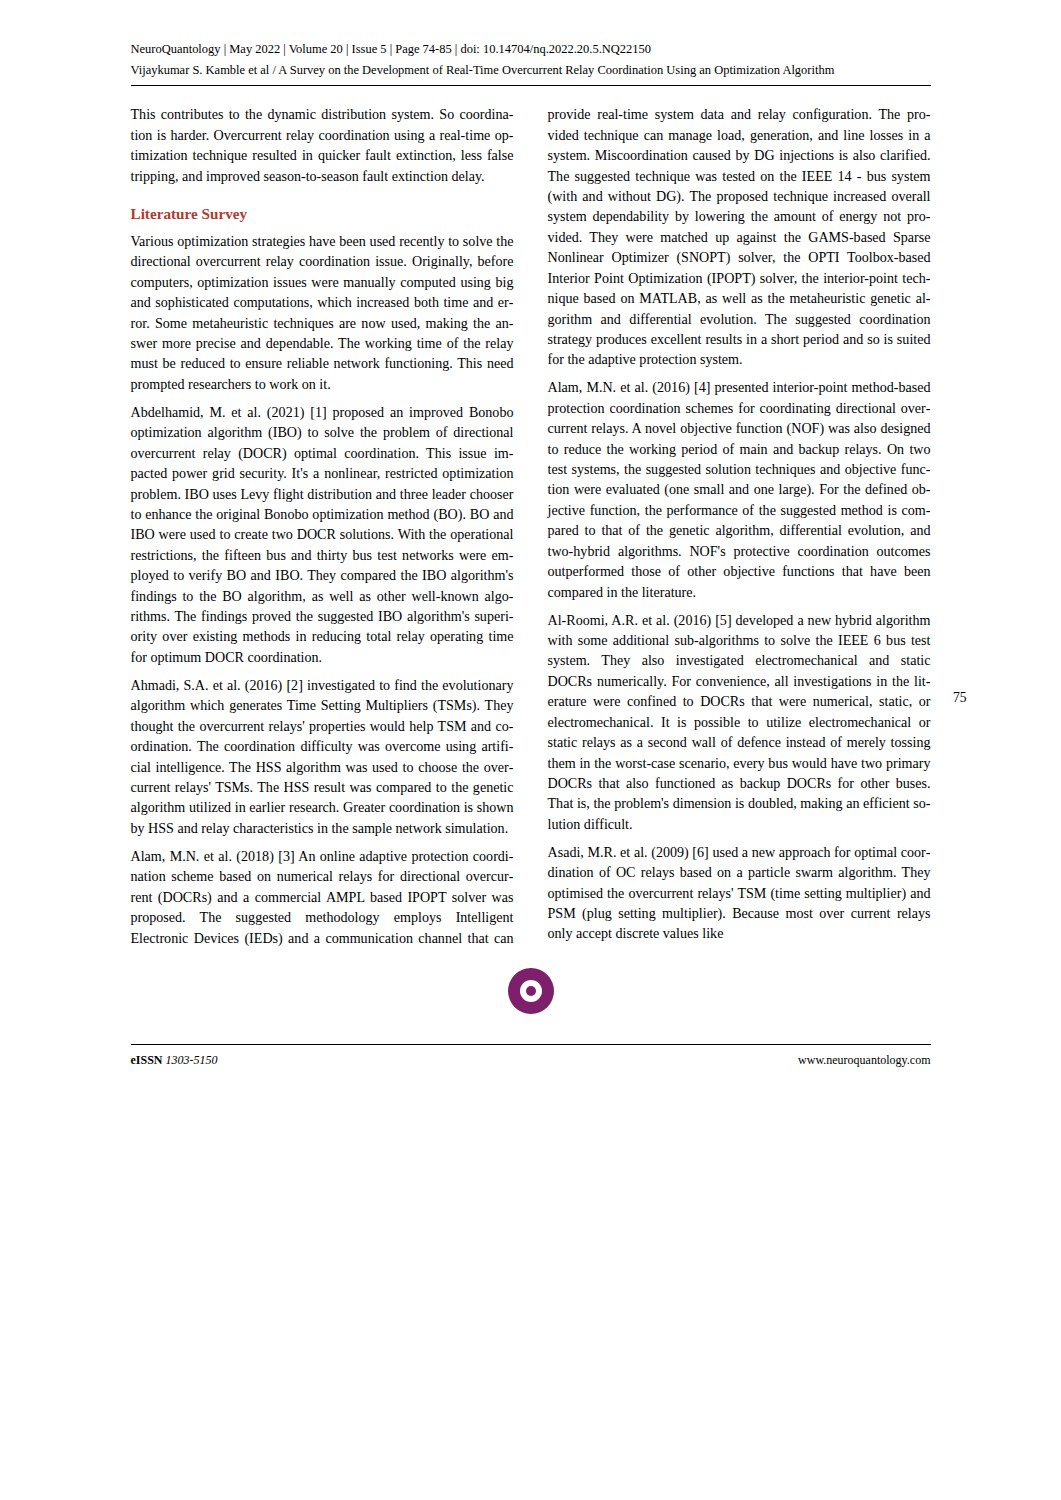NeuroQuantology | May 2022 | Volume 20 | Issue 5 | Page 74-85 | doi: 10.14704/nq.2022.20.5.NQ22150
Vijaykumar S. Kamble et al / A Survey on the Development of Real-Time Overcurrent Relay Coordination Using an Optimization Algorithm
75
This contributes to the dynamic distribution system. So coordination is harder. Overcurrent relay coordination using a real-time optimization technique resulted in quicker fault extinction, less false tripping, and improved season-to-season fault extinction delay.
Literature Survey
Various optimization strategies have been used recently to solve the directional overcurrent relay coordination issue. Originally, before computers, optimization issues were manually computed using big and sophisticated computations, which increased both time and error. Some metaheuristic techniques are now used, making the answer more precise and dependable. The working time of the relay must be reduced to ensure reliable network functioning. This need prompted researchers to work on it.
Abdelhamid, M. et al. (2021) [1] proposed an improved Bonobo optimization algorithm (IBO) to solve the problem of directional overcurrent relay (DOCR) optimal coordination. This issue impacted power grid security. It's a nonlinear, restricted optimization problem. IBO uses Levy flight distribution and three leader chooser to enhance the original Bonobo optimization method (BO). BO and IBO were used to create two DOCR solutions. With the operational restrictions, the fifteen bus and thirty bus test networks were employed to verify BO and IBO. They compared the IBO algorithm's findings to the BO algorithm, as well as other well-known algorithms. The findings proved the suggested IBO algorithm's superiority over existing methods in reducing total relay operating time for optimum DOCR coordination.
Ahmadi, S.A. et al. (2016) [2] investigated to find the evolutionary algorithm which generates Time Setting Multipliers (TSMs). They thought the overcurrent relays' properties would help TSM and coordination. The coordination difficulty was overcome using artificial intelligence. The HSS algorithm was used to choose the overcurrent relays' TSMs. The HSS result was compared to the genetic algorithm utilized in earlier research. Greater coordination is shown by HSS and relay characteristics in the sample network simulation.
Alam, M.N. et al. (2018) [3] An online adaptive protection coordination scheme based on numerical relays for directional overcurrent (DOCRs) and a commercial AMPL based IPOPT solver was proposed. The suggested methodology employs Intelligent Electronic Devices (IEDs) and a communication channel that can provide real-time system data and relay configuration. The provided technique can manage load, generation, and line losses in a system. Miscoordination caused by DG injections is also clarified. The suggested technique was tested on the IEEE 14 - bus system (with and without DG). The proposed technique increased overall system dependability by lowering the amount of energy not provided. They were matched up against the GAMS-based Sparse Nonlinear Optimizer (SNOPT) solver, the OPTI Toolbox-based Interior Point Optimization (IPOPT) solver, the interior-point technique based on MATLAB, as well as the metaheuristic genetic algorithm and differential evolution. The suggested coordination strategy produces excellent results in a short period and so is suited for the adaptive protection system.
Alam, M.N. et al. (2016) [4] presented interior-point method-based protection coordination schemes for coordinating directional overcurrent relays. A novel objective function (NOF) was also designed to reduce the working period of main and backup relays. On two test systems, the suggested solution techniques and objective function were evaluated (one small and one large). For the defined objective function, the performance of the suggested method is compared to that of the genetic algorithm, differential evolution, and two-hybrid algorithms. NOF's protective coordination outcomes outperformed those of other objective functions that have been compared in the literature.
Al-Roomi, A.R. et al. (2016) [5] developed a new hybrid algorithm with some additional sub-algorithms to solve the IEEE 6 bus test system. They also investigated electromechanical and static DOCRs numerically. For convenience, all investigations in the literature were confined to DOCRs that were numerical, static, or electromechanical. It is possible to utilize electromechanical or static relays as a second wall of defence instead of merely tossing them in the worst-case scenario, every bus would have two primary DOCRs that also functioned as backup DOCRs for other buses. That is, the problem's dimension is doubled, making an efficient solution difficult.
Asadi, M.R. et al. (2009) [6] used a new approach for optimal coordination of OC relays based on a particle swarm algorithm. They optimised the overcurrent relays' TSM (time setting multiplier) and PSM (plug setting multiplier). Because most over current relays only accept discrete values like
eISSN 1303-5150 www.neuroquantology.com